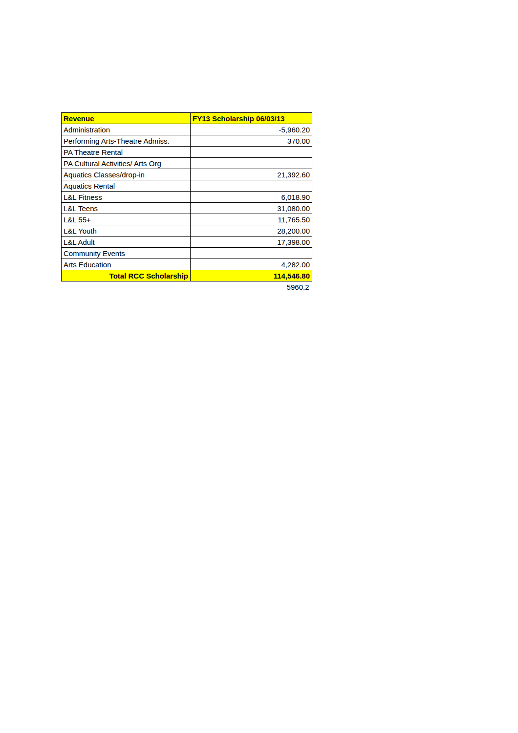| Revenue | FY13 Scholarship 06/03/13 |
| Administration | -5,960.20 |
| Performing Arts-Theatre Admiss. | 370.00 |
| PA Theatre Rental | |
| PA Cultural Activities/ Arts Org | |
| Aquatics Classes/drop-in | 21,392.60 |
| Aquatics Rental | |
| L&L Fitness | 6,018.90 |
| L&L Teens | 31,080.00 |
| L&L 55+ | 11,765.50 |
| L&L Youth | 28,200.00 |
| L&L Adult | 17,398.00 |
| Community Events | |
| Arts Education | 4,282.00 |
| Total RCC Scholarship | 114,546.80 |
| 5960.2 |